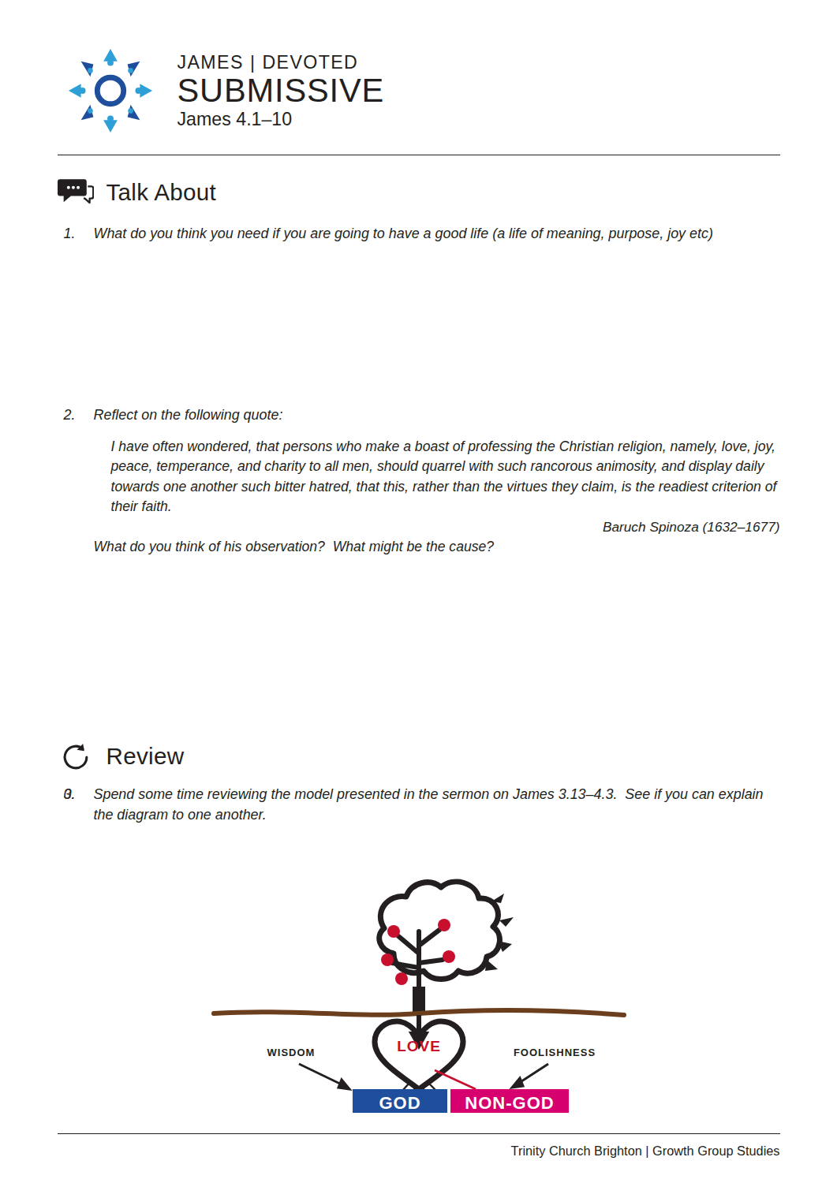JAMES|DEVOTED
SUBMISSIVE
James 4.1–10
Talk About
What do you think you need if you are going to have a good life (a life of meaning, purpose, joy etc)
Reflect on the following quote:
I have often wondered, that persons who make a boast of professing the Christian religion, namely, love, joy, peace, temperance, and charity to all men, should quarrel with such rancorous animosity, and display daily towards one another such bitter hatred, that this, rather than the virtues they claim, is the readiest criterion of their faith.
Baruch Spinoza (1632–1677)
What do you think of his observation? What might be the cause?
Review
3.
Spend some time reviewing the model presented in the sermon on James 3.13–4.3. See if you can explain the diagram to one another.
Tree and heart diagram A tree above ground with red fruit and thorns; below ground a heart labelled LOVE with roots reaching to two boxes labelled GOD and NON-GOD. Arrows labelled WISDOM and FOOLISHNESS point toward the boxes. LOVE GOD NON-GOD WISDOM FOOLISHNESS
Trinity Church Brighton | Growth Group Studies